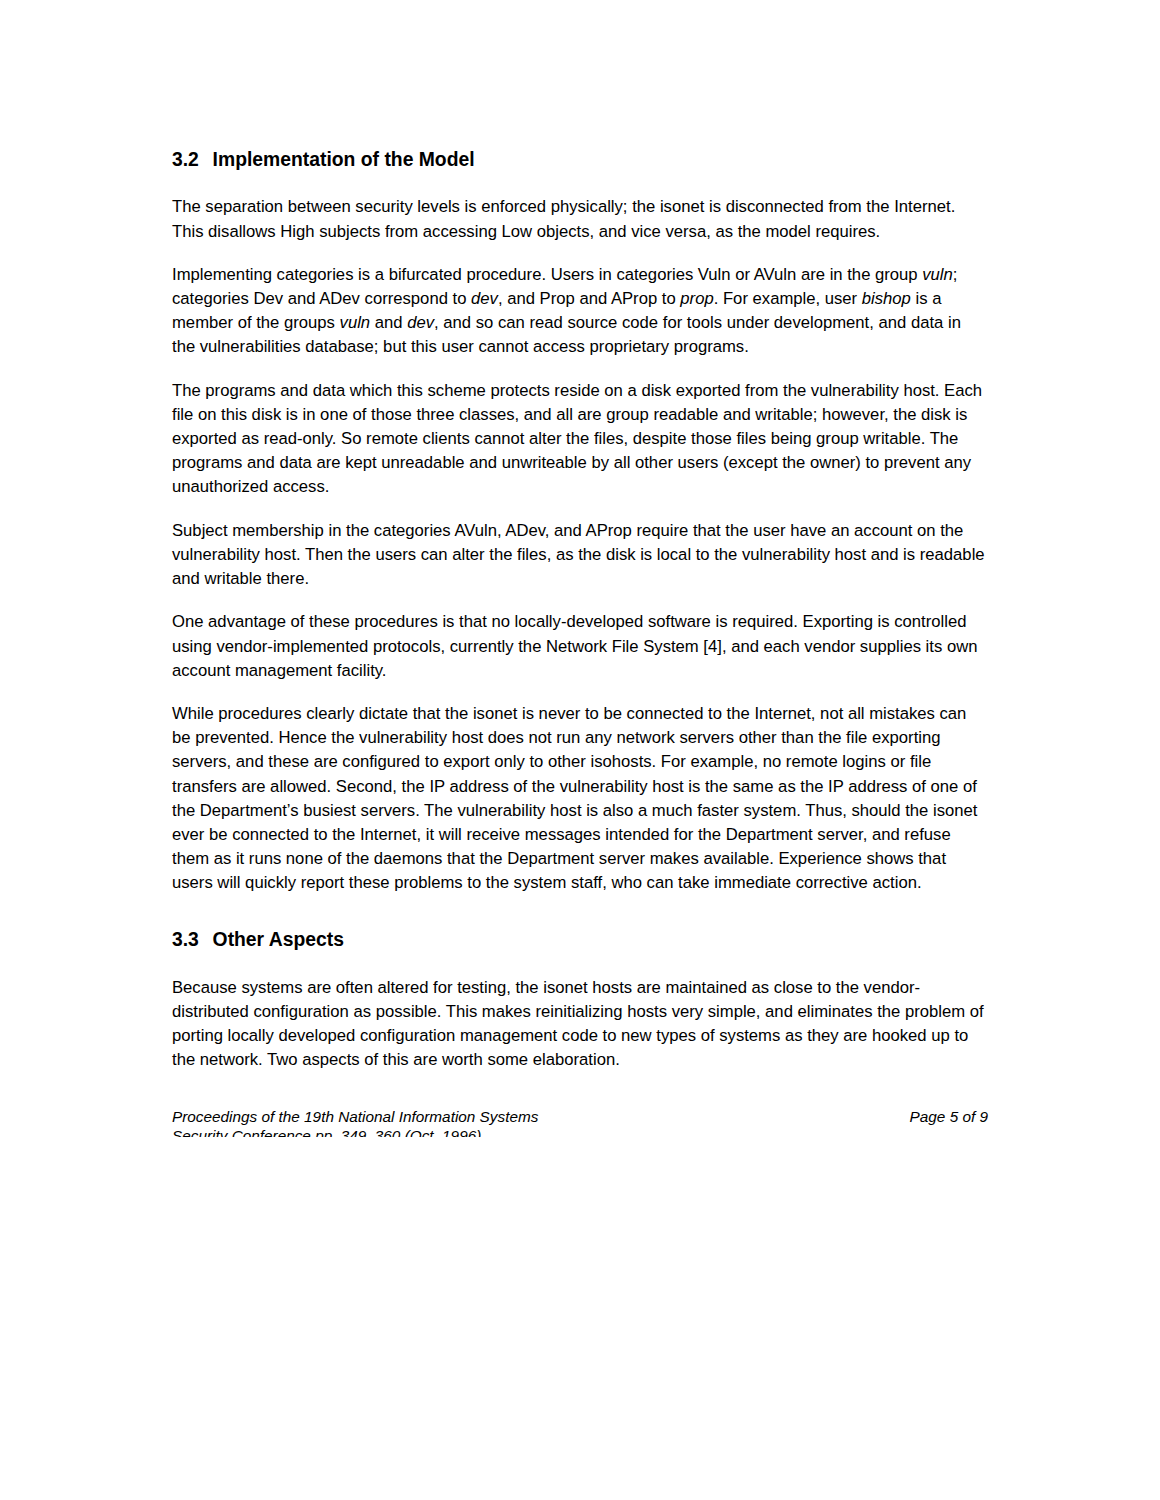3.2 Implementation of the Model
The separation between security levels is enforced physically; the isonet is disconnected from the Internet. This disallows High subjects from accessing Low objects, and vice versa, as the model requires.
Implementing categories is a bifurcated procedure. Users in categories Vuln or AVuln are in the group vuln; categories Dev and ADev correspond to dev, and Prop and AProp to prop. For example, user bishop is a member of the groups vuln and dev, and so can read source code for tools under development, and data in the vulnerabilities database; but this user cannot access proprietary programs.
The programs and data which this scheme protects reside on a disk exported from the vulnerability host. Each file on this disk is in one of those three classes, and all are group readable and writable; however, the disk is exported as read-only. So remote clients cannot alter the files, despite those files being group writable. The programs and data are kept unreadable and unwriteable by all other users (except the owner) to prevent any unauthorized access.
Subject membership in the categories AVuln, ADev, and AProp require that the user have an account on the vulnerability host. Then the users can alter the files, as the disk is local to the vulnerability host and is readable and writable there.
One advantage of these procedures is that no locally-developed software is required. Exporting is controlled using vendor-implemented protocols, currently the Network File System [4], and each vendor supplies its own account management facility.
While procedures clearly dictate that the isonet is never to be connected to the Internet, not all mistakes can be prevented. Hence the vulnerability host does not run any network servers other than the file exporting servers, and these are configured to export only to other isohosts. For example, no remote logins or file transfers are allowed. Second, the IP address of the vulnerability host is the same as the IP address of one of the Department’s busiest servers. The vulnerability host is also a much faster system. Thus, should the isonet ever be connected to the Internet, it will receive messages intended for the Department server, and refuse them as it runs none of the daemons that the Department server makes available. Experience shows that users will quickly report these problems to the system staff, who can take immediate corrective action.
3.3 Other Aspects
Because systems are often altered for testing, the isonet hosts are maintained as close to the vendor-distributed configuration as possible. This makes reinitializing hosts very simple, and eliminates the problem of porting locally developed configuration management code to new types of systems as they are hooked up to the network. Two aspects of this are worth some elaboration.
Proceedings of the 19th National Information Systems Security Conference pp. 349–360 (Oct. 1996)
Page 5 of 9